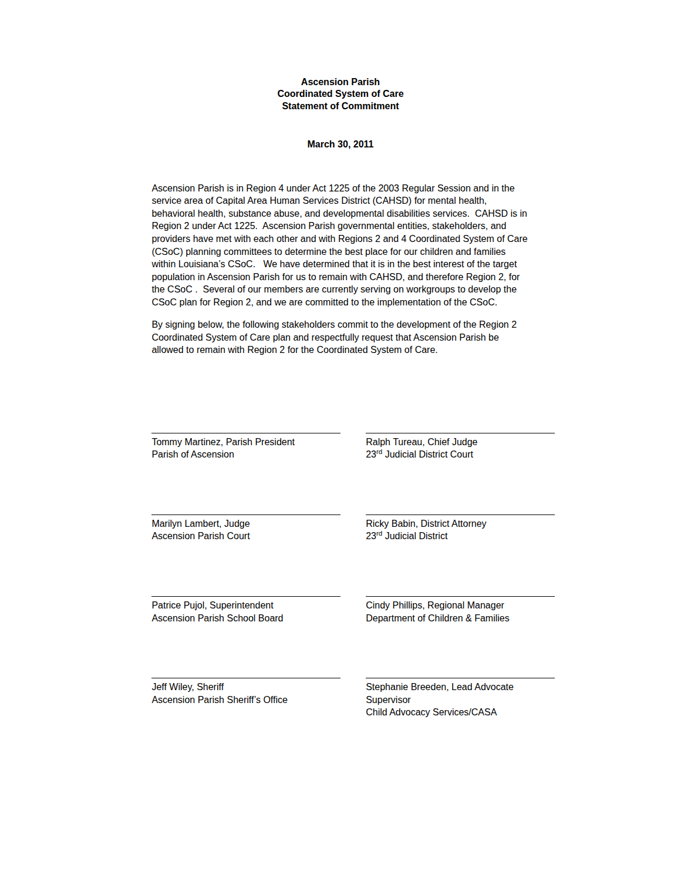Ascension Parish
Coordinated System of Care
Statement of Commitment
March 30, 2011
Ascension Parish is in Region 4 under Act 1225 of the 2003 Regular Session and in the service area of Capital Area Human Services District (CAHSD) for mental health, behavioral health, substance abuse, and developmental disabilities services. CAHSD is in Region 2 under Act 1225. Ascension Parish governmental entities, stakeholders, and providers have met with each other and with Regions 2 and 4 Coordinated System of Care (CSoC) planning committees to determine the best place for our children and families within Louisiana’s CSoC. We have determined that it is in the best interest of the target population in Ascension Parish for us to remain with CAHSD, and therefore Region 2, for the CSoC . Several of our members are currently serving on workgroups to develop the CSoC plan for Region 2, and we are committed to the implementation of the CSoC.
By signing below, the following stakeholders commit to the development of the Region 2 Coordinated System of Care plan and respectfully request that Ascension Parish be allowed to remain with Region 2 for the Coordinated System of Care.
| Tommy Martinez, Parish President Parish of Ascension | Ralph Tureau, Chief Judge 23 rd Judicial District Court |
| Marilyn Lambert, Judge Ascension Parish Court | Ricky Babin, District Attorney 23 rd Judicial District |
| Patrice Pujol, Superintendent Ascension Parish School Board | Cindy Phillips, Regional Manager Department of Children & Families |
| Jeff Wiley, Sheriff Ascension Parish Sheriff’s Office | Stephanie Breeden, Lead Advocate Supervisor Child Advocacy Services/CASA |